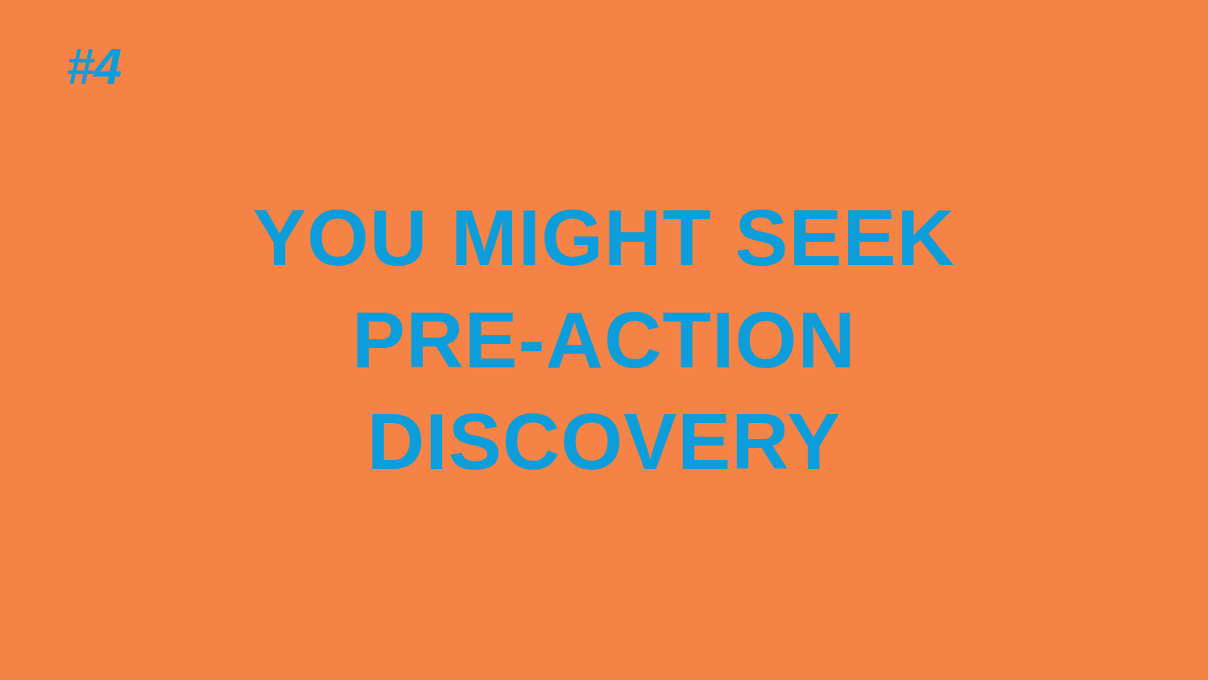#4
You might seek pre-action discovery